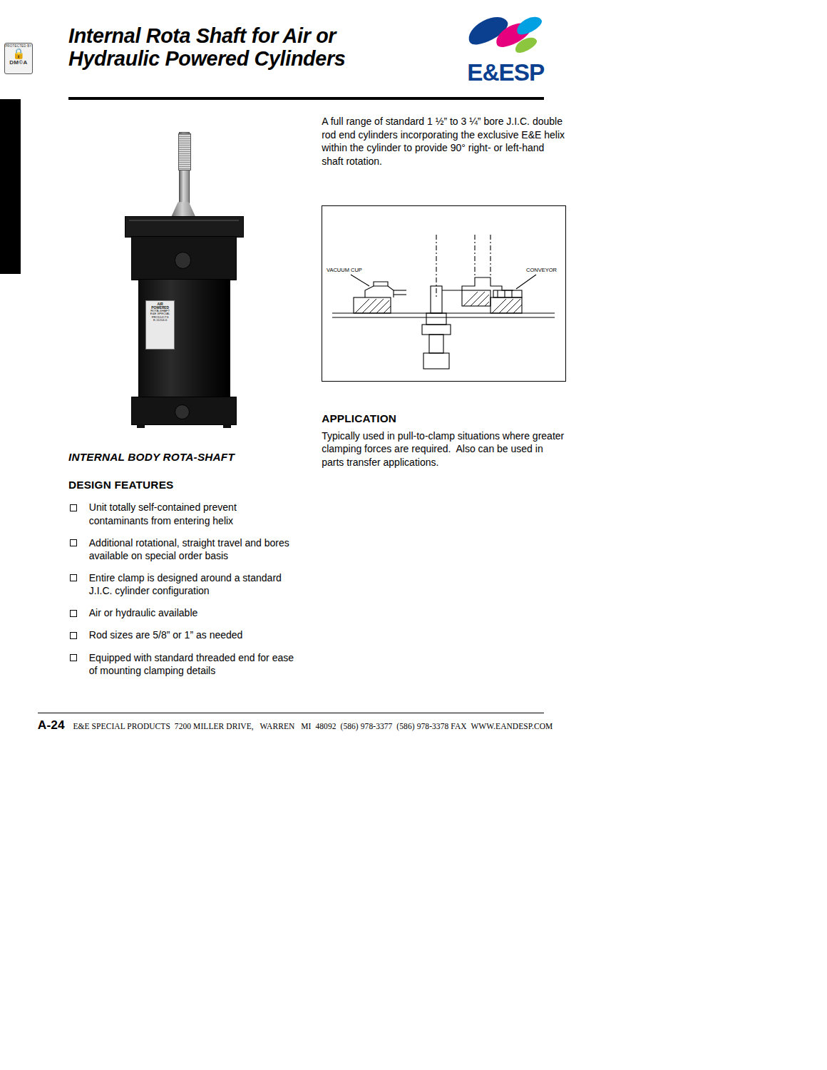PROTECTED BY 🔒 DM©A
Internal Rota Shaft for Air or
Hydraulic Powered Cylinders
E&ESP
AIR POWERED ROTA-SHAFT
E&E SPECIAL PRODUCTS
E-11204-6
INTERNAL BODY ROTA-SHAFT
DESIGN FEATURES
Unit totally self-contained prevent contaminants from entering helix
Additional rotational, straight travel and bores available on special order basis
Entire clamp is designed around a standard J.I.C. cylinder configuration
Air or hydraulic available
Rod sizes are 5/8” or 1” as needed
Equipped with standard threaded end for ease of mounting clamping details
A full range of standard 1 ½” to 3 ¼” bore J.I.C. double rod end cylinders incorporating the exclusive E&E helix within the cylinder to provide 90° right- or left-hand shaft rotation.
VACUUM CUP CONVEYOR
APPLICATION
Typically used in pull-to-clamp situations where greater clamping forces are required. Also can be used in parts transfer applications.
A-24 E&E SPECIAL PRODUCTS 7200 MILLER DRIVE, WARREN MI 48092 (586) 978-3377 (586) 978-3378 FAX WWW.EANDESP.COM